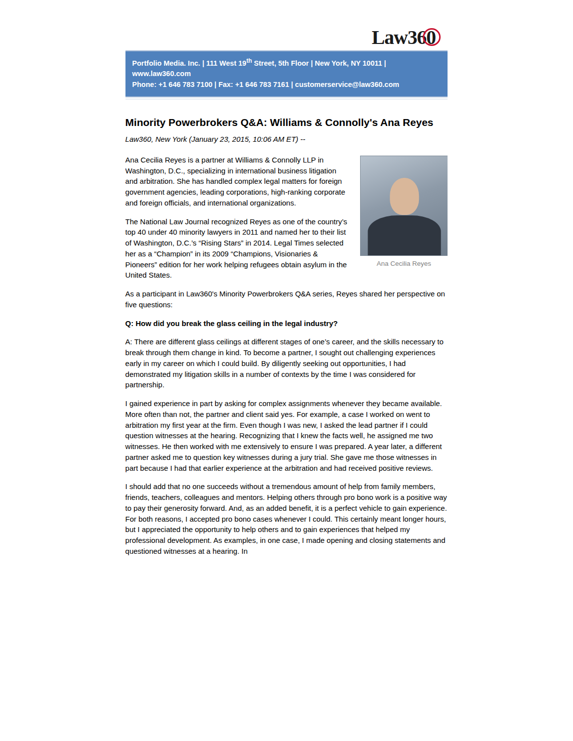Law360
Portfolio Media. Inc. | 111 West 19th Street, 5th Floor | New York, NY 10011 | www.law360.com
Phone: +1 646 783 7100 | Fax: +1 646 783 7161 | customerservice@law360.com
Minority Powerbrokers Q&A: Williams & Connolly's Ana Reyes
Law360, New York (January 23, 2015, 10:06 AM ET) --
Ana Cecilia Reyes
Ana Cecilia Reyes is a partner at Williams & Connolly LLP in Washington, D.C., specializing in international business litigation and arbitration. She has handled complex legal matters for foreign government agencies, leading corporations, high-ranking corporate and foreign officials, and international organizations.
The National Law Journal recognized Reyes as one of the country’s top 40 under 40 minority lawyers in 2011 and named her to their list of Washington, D.C.’s “Rising Stars” in 2014. Legal Times selected her as a “Champion” in its 2009 “Champions, Visionaries & Pioneers” edition for her work helping refugees obtain asylum in the United States.
As a participant in Law360's Minority Powerbrokers Q&A series, Reyes shared her perspective on five questions:
Q: How did you break the glass ceiling in the legal industry?
A: There are different glass ceilings at different stages of one’s career, and the skills necessary to break through them change in kind. To become a partner, I sought out challenging experiences early in my career on which I could build. By diligently seeking out opportunities, I had demonstrated my litigation skills in a number of contexts by the time I was considered for partnership.
I gained experience in part by asking for complex assignments whenever they became available. More often than not, the partner and client said yes. For example, a case I worked on went to arbitration my first year at the firm. Even though I was new, I asked the lead partner if I could question witnesses at the hearing. Recognizing that I knew the facts well, he assigned me two witnesses. He then worked with me extensively to ensure I was prepared. A year later, a different partner asked me to question key witnesses during a jury trial. She gave me those witnesses in part because I had that earlier experience at the arbitration and had received positive reviews.
I should add that no one succeeds without a tremendous amount of help from family members, friends, teachers, colleagues and mentors. Helping others through pro bono work is a positive way to pay their generosity forward. And, as an added benefit, it is a perfect vehicle to gain experience. For both reasons, I accepted pro bono cases whenever I could. This certainly meant longer hours, but I appreciated the opportunity to help others and to gain experiences that helped my professional development. As examples, in one case, I made opening and closing statements and questioned witnesses at a hearing. In